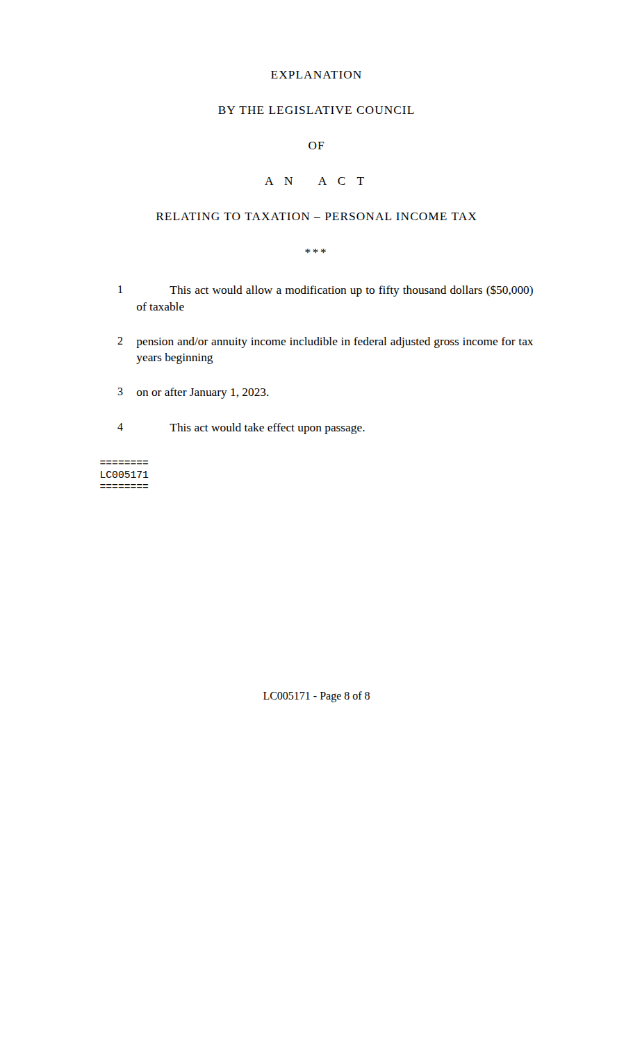EXPLANATION
BY THE LEGISLATIVE COUNCIL
OF
A N A C T
RELATING TO TAXATION – PERSONAL INCOME TAX
***
This act would allow a modification up to fifty thousand dollars ($50,000) of taxable
pension and/or annuity income includible in federal adjusted gross income for tax years beginning
on or after January 1, 2023.
This act would take effect upon passage.
========
LC005171
========
LC005171 - Page 8 of 8